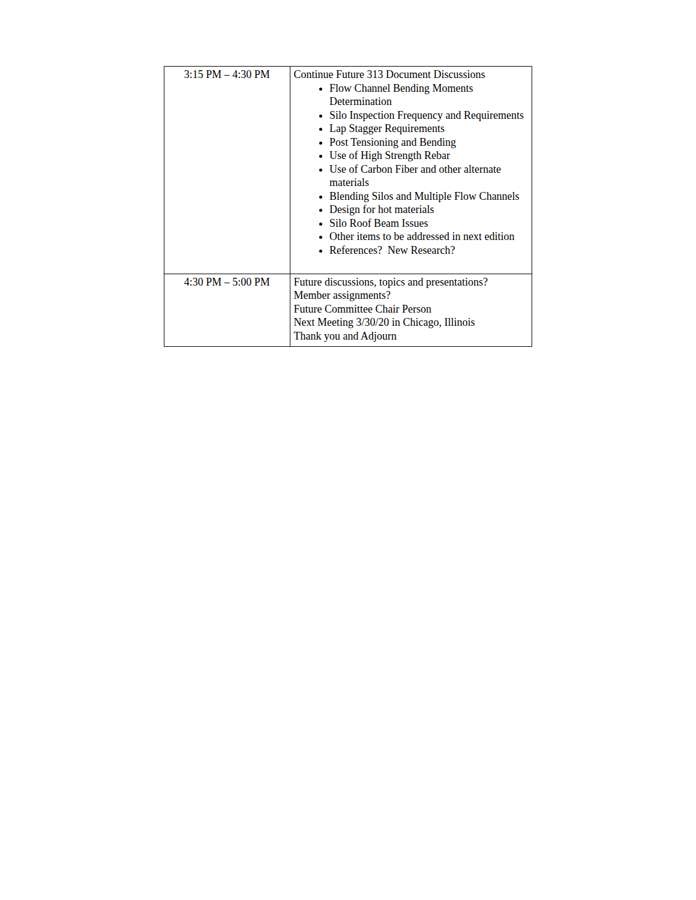| 3:15 PM – 4:30 PM | Continue Future 313 Document Discussions Flow Channel Bending Moments Determination Silo Inspection Frequency and Requirements Lap Stagger Requirements Post Tensioning and Bending Use of High Strength Rebar Use of Carbon Fiber and other alternate materials Blending Silos and Multiple Flow Channels Design for hot materials Silo Roof Beam Issues Other items to be addressed in next edition References? New Research? |
| 4:30 PM – 5:00 PM | Future discussions, topics and presentations? Member assignments? Future Committee Chair Person Next Meeting 3/30/20 in Chicago, Illinois Thank you and Adjourn |